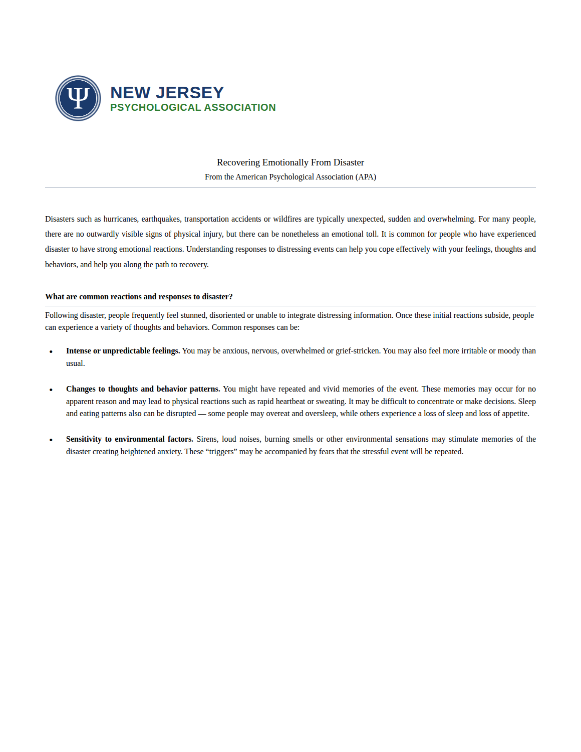NEW JERSEY
PSYCHOLOGICAL ASSOCIATION
Recovering Emotionally From Disaster
From the American Psychological Association (APA)
Disasters such as hurricanes, earthquakes, transportation accidents or wildfires are typically unexpected, sudden and overwhelming. For many people, there are no outwardly visible signs of physical injury, but there can be nonetheless an emotional toll. It is common for people who have experienced disaster to have strong emotional reactions. Understanding responses to distressing events can help you cope effectively with your feelings, thoughts and behaviors, and help you along the path to recovery.
What are common reactions and responses to disaster?
Following disaster, people frequently feel stunned, disoriented or unable to integrate distressing information. Once these initial reactions subside, people can experience a variety of thoughts and behaviors. Common responses can be:
Intense or unpredictable feelings. You may be anxious, nervous, overwhelmed or grief-stricken. You may also feel more irritable or moody than usual.
Changes to thoughts and behavior patterns. You might have repeated and vivid memories of the event. These memories may occur for no apparent reason and may lead to physical reactions such as rapid heartbeat or sweating. It may be difficult to concentrate or make decisions. Sleep and eating patterns also can be disrupted — some people may overeat and oversleep, while others experience a loss of sleep and loss of appetite.
Sensitivity to environmental factors. Sirens, loud noises, burning smells or other environmental sensations may stimulate memories of the disaster creating heightened anxiety. These “triggers” may be accompanied by fears that the stressful event will be repeated.